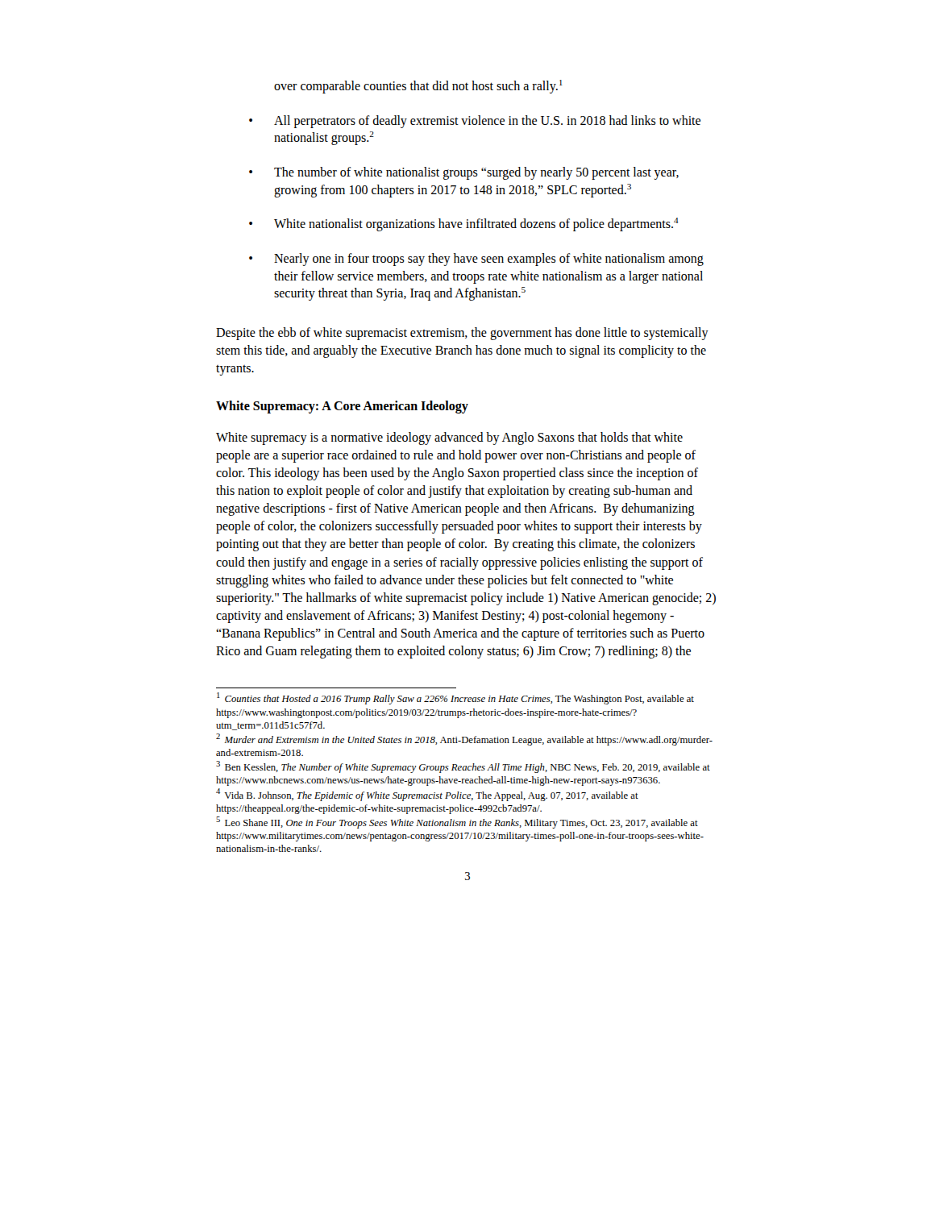over comparable counties that did not host such a rally.1
All perpetrators of deadly extremist violence in the U.S. in 2018 had links to white nationalist groups.2
The number of white nationalist groups “surged by nearly 50 percent last year, growing from 100 chapters in 2017 to 148 in 2018,” SPLC reported.3
White nationalist organizations have infiltrated dozens of police departments.4
Nearly one in four troops say they have seen examples of white nationalism among their fellow service members, and troops rate white nationalism as a larger national security threat than Syria, Iraq and Afghanistan.5
Despite the ebb of white supremacist extremism, the government has done little to systemically stem this tide, and arguably the Executive Branch has done much to signal its complicity to the tyrants.
White Supremacy: A Core American Ideology
White supremacy is a normative ideology advanced by Anglo Saxons that holds that white people are a superior race ordained to rule and hold power over non-Christians and people of color. This ideology has been used by the Anglo Saxon propertied class since the inception of this nation to exploit people of color and justify that exploitation by creating sub-human and negative descriptions - first of Native American people and then Africans. By dehumanizing people of color, the colonizers successfully persuaded poor whites to support their interests by pointing out that they are better than people of color. By creating this climate, the colonizers could then justify and engage in a series of racially oppressive policies enlisting the support of struggling whites who failed to advance under these policies but felt connected to "white superiority." The hallmarks of white supremacist policy include 1) Native American genocide; 2) captivity and enslavement of Africans; 3) Manifest Destiny; 4) post-colonial hegemony - “Banana Republics” in Central and South America and the capture of territories such as Puerto Rico and Guam relegating them to exploited colony status; 6) Jim Crow; 7) redlining; 8) the
1 Counties that Hosted a 2016 Trump Rally Saw a 226% Increase in Hate Crimes, The Washington Post, available at https://www.washingtonpost.com/politics/2019/03/22/trumps-rhetoric-does-inspire-more-hate-crimes/?utm_term=.011d51c57f7d.
2 Murder and Extremism in the United States in 2018, Anti-Defamation League, available at https://www.adl.org/murder-and-extremism-2018.
3 Ben Kesslen, The Number of White Supremacy Groups Reaches All Time High, NBC News, Feb. 20, 2019, available at https://www.nbcnews.com/news/us-news/hate-groups-have-reached-all-time-high-new-report-says-n973636.
4 Vida B. Johnson, The Epidemic of White Supremacist Police, The Appeal, Aug. 07, 2017, available at https://theappeal.org/the-epidemic-of-white-supremacist-police-4992cb7ad97a/.
5 Leo Shane III, One in Four Troops Sees White Nationalism in the Ranks, Military Times, Oct. 23, 2017, available at https://www.militarytimes.com/news/pentagon-congress/2017/10/23/military-times-poll-one-in-four-troops-sees-white-nationalism-in-the-ranks/.
3